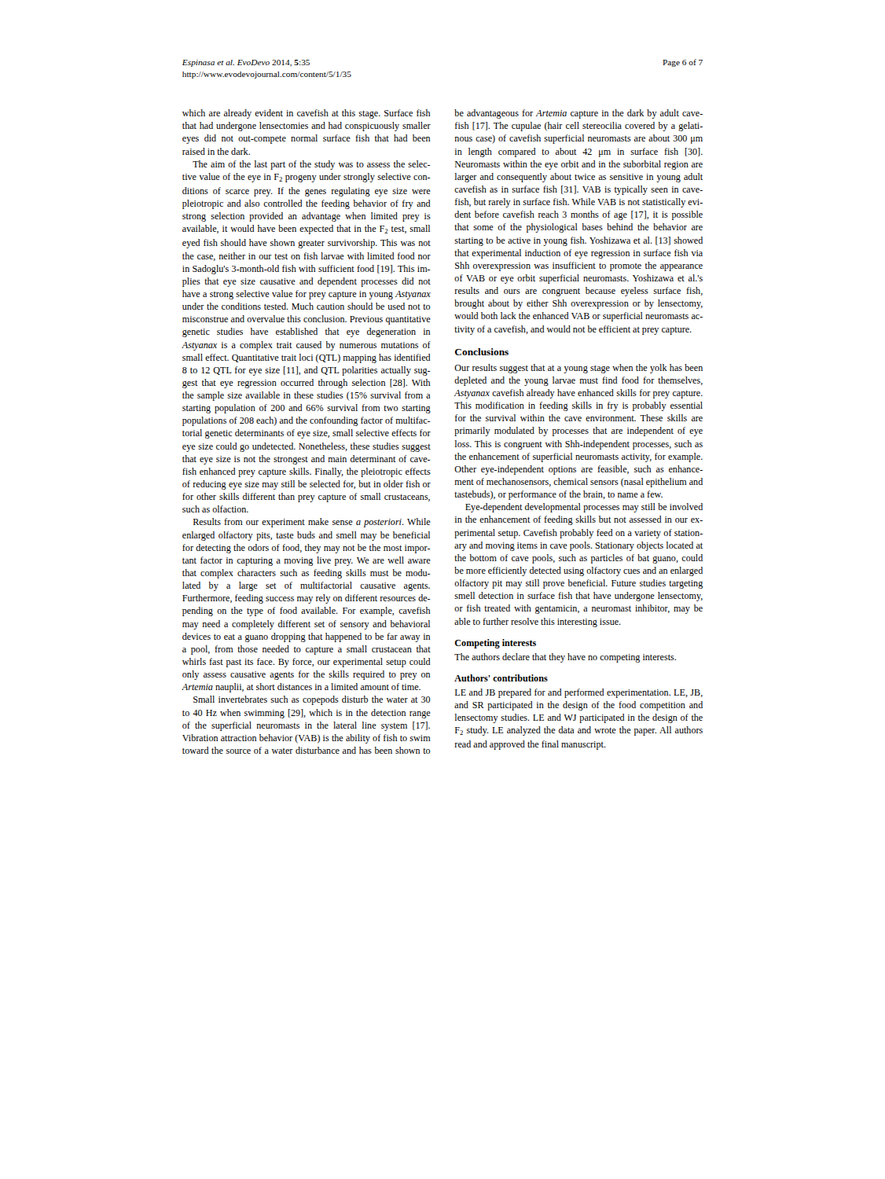Espinasa et al. EvoDevo 2014, 5:35
http://www.evodevojournal.com/content/5/1/35
Page 6 of 7
which are already evident in cavefish at this stage. Surface fish that had undergone lensectomies and had conspicuously smaller eyes did not out-compete normal surface fish that had been raised in the dark.
The aim of the last part of the study was to assess the selective value of the eye in F2 progeny under strongly selective conditions of scarce prey. If the genes regulating eye size were pleiotropic and also controlled the feeding behavior of fry and strong selection provided an advantage when limited prey is available, it would have been expected that in the F2 test, small eyed fish should have shown greater survivorship. This was not the case, neither in our test on fish larvae with limited food nor in Sadoglu's 3-month-old fish with sufficient food [19]. This implies that eye size causative and dependent processes did not have a strong selective value for prey capture in young Astyanax under the conditions tested. Much caution should be used not to misconstrue and overvalue this conclusion. Previous quantitative genetic studies have established that eye degeneration in Astyanax is a complex trait caused by numerous mutations of small effect. Quantitative trait loci (QTL) mapping has identified 8 to 12 QTL for eye size [11], and QTL polarities actually suggest that eye regression occurred through selection [28]. With the sample size available in these studies (15% survival from a starting population of 200 and 66% survival from two starting populations of 208 each) and the confounding factor of multifactorial genetic determinants of eye size, small selective effects for eye size could go undetected. Nonetheless, these studies suggest that eye size is not the strongest and main determinant of cavefish enhanced prey capture skills. Finally, the pleiotropic effects of reducing eye size may still be selected for, but in older fish or for other skills different than prey capture of small crustaceans, such as olfaction.
Results from our experiment make sense a posteriori. While enlarged olfactory pits, taste buds and smell may be beneficial for detecting the odors of food, they may not be the most important factor in capturing a moving live prey. We are well aware that complex characters such as feeding skills must be modulated by a large set of multifactorial causative agents. Furthermore, feeding success may rely on different resources depending on the type of food available. For example, cavefish may need a completely different set of sensory and behavioral devices to eat a guano dropping that happened to be far away in a pool, from those needed to capture a small crustacean that whirls fast past its face. By force, our experimental setup could only assess causative agents for the skills required to prey on Artemia nauplii, at short distances in a limited amount of time.
Small invertebrates such as copepods disturb the water at 30 to 40 Hz when swimming [29], which is in the detection range of the superficial neuromasts in the lateral line system [17]. Vibration attraction behavior (VAB) is the ability of fish to swim toward the source of a water disturbance and has been shown to be advantageous for Artemia capture in the dark by adult cavefish [17]. The cupulae (hair cell stereocilia covered by a gelatinous case) of cavefish superficial neuromasts are about 300 μm in length compared to about 42 μm in surface fish [30]. Neuromasts within the eye orbit and in the suborbital region are larger and consequently about twice as sensitive in young adult cavefish as in surface fish [31]. VAB is typically seen in cavefish, but rarely in surface fish. While VAB is not statistically evident before cavefish reach 3 months of age [17], it is possible that some of the physiological bases behind the behavior are starting to be active in young fish. Yoshizawa et al. [13] showed that experimental induction of eye regression in surface fish via Shh overexpression was insufficient to promote the appearance of VAB or eye orbit superficial neuromasts. Yoshizawa et al.'s results and ours are congruent because eyeless surface fish, brought about by either Shh overexpression or by lensectomy, would both lack the enhanced VAB or superficial neuromasts activity of a cavefish, and would not be efficient at prey capture.
Conclusions
Our results suggest that at a young stage when the yolk has been depleted and the young larvae must find food for themselves, Astyanax cavefish already have enhanced skills for prey capture. This modification in feeding skills in fry is probably essential for the survival within the cave environment. These skills are primarily modulated by processes that are independent of eye loss. This is congruent with Shh-independent processes, such as the enhancement of superficial neuromasts activity, for example. Other eye-independent options are feasible, such as enhancement of mechanosensors, chemical sensors (nasal epithelium and tastebuds), or performance of the brain, to name a few.
Eye-dependent developmental processes may still be involved in the enhancement of feeding skills but not assessed in our experimental setup. Cavefish probably feed on a variety of stationary and moving items in cave pools. Stationary objects located at the bottom of cave pools, such as particles of bat guano, could be more efficiently detected using olfactory cues and an enlarged olfactory pit may still prove beneficial. Future studies targeting smell detection in surface fish that have undergone lensectomy, or fish treated with gentamicin, a neuromast inhibitor, may be able to further resolve this interesting issue.
Competing interests
The authors declare that they have no competing interests.
Authors' contributions
LE and JB prepared for and performed experimentation. LE, JB, and SR participated in the design of the food competition and lensectomy studies. LE and WJ participated in the design of the F2 study. LE analyzed the data and wrote the paper. All authors read and approved the final manuscript.